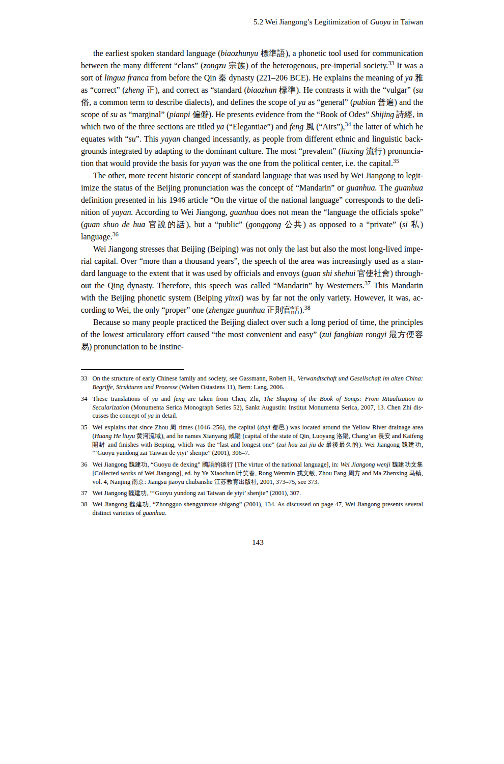5.2 Wei Jiangong’s Legitimization of Guoyu in Taiwan
the earliest spoken standard language (biaozhunyu 標準語), a phonetic tool used for communication between the many different “clans” (zongzu 宗族) of the heterogenous, pre-imperial society.33 It was a sort of lingua franca from before the Qin 秦 dynasty (221–206 BCE). He explains the meaning of ya 雅 as “correct” (zheng 正), and correct as “standard (biaozhun 標準). He contrasts it with the “vulgar” (su 俗, a common term to describe dialects), and defines the scope of ya as “general” (pubian 普遍) and the scope of su as “marginal” (pianpi 偏僻). He presents evidence from the “Book of Odes” Shijing 詩經, in which two of the three sections are titled ya (“Elegantiae”) and feng 風 (“Airs”),34 the latter of which he equates with “su”. This yayan changed incessantly, as people from different ethnic and linguistic backgrounds integrated by adapting to the dominant culture. The most “prevalent” (liuxing 流行) pronunciation that would provide the basis for yayan was the one from the political center, i.e. the capital.35
The other, more recent historic concept of standard language that was used by Wei Jiangong to legitimize the status of the Beijing pronunciation was the concept of “Mandarin” or guanhua. The guanhua definition presented in his 1946 article “On the virtue of the national language” corresponds to the definition of yayan. According to Wei Jiangong, guanhua does not mean the “language the officials spoke” (guan shuo de hua 官說的話), but a “public” (gonggong 公共) as opposed to a “private” (si 私) language.36
Wei Jiangong stresses that Beijing (Beiping) was not only the last but also the most long-lived imperial capital. Over “more than a thousand years”, the speech of the area was increasingly used as a standard language to the extent that it was used by officials and envoys (guan shi shehui 官使社會) throughout the Qing dynasty. Therefore, this speech was called “Mandarin” by Westerners.37 This Mandarin with the Beijing phonetic system (Beiping yinxi) was by far not the only variety. However, it was, according to Wei, the only “proper” one (zhengze guanhua 正則官話).38
Because so many people practiced the Beijing dialect over such a long period of time, the principles of the lowest articulatory effort caused “the most convenient and easy” (zui fangbian rongyi 最方便容易) pronunciation to be instinc-
33 On the structure of early Chinese family and society, see Gassmann, Robert H., Verwandtschaft und Gesellschaft im alten China: Begriffe, Strukturen und Prozesse (Welten Ostasiens 11), Bern: Lang, 2006.
34 These translations of ya and feng are taken from Chen, Zhi, The Shaping of the Book of Songs: From Ritualization to Secularization (Monumenta Serica Monograph Series 52), Sankt Augustin: Institut Monumenta Serica, 2007, 13. Chen Zhi discusses the concept of ya in detail.
35 Wei explains that since Zhou 周 times (1046–256), the capital (duyi 都邑) was located around the Yellow River drainage area (Huang He liuyu 黄河流域), and he names Xianyang 咸陽 (capital of the state of Qin, Luoyang 洛陽, Chang’an 長安 and Kaifeng 開封 and finishes with Beiping, which was the “last and longest one” (zui hou zui jiu de 最後最久的). Wei Jiangong 魏建功, “‘Guoyu yundong zai Taiwan de yiyi’ shenjie” (2001), 306–7.
36 Wei Jiangong 魏建功, “Guoyu de dexing” 國語的德行 [The virtue of the national language], in: Wei Jiangong wenji 魏建功文集 [Collected works of Wei Jiangong], ed. by Ye Xiaochun 叶笑春, Rong Wenmin 戎文敏, Zhou Fang 周方 and Ma Zhenxing 马镇, vol. 4, Nanjing 南京: Jiangsu jiaoyu chubanshe 江苏教育出版社, 2001, 373–75, see 373.
37 Wei Jiangong 魏建功, “‘Guoyu yundong zai Taiwan de yiyi’ shenjie” (2001), 307.
38 Wei Jiangong 魏建功, “Zhongguo shengyunxue shigang” (2001), 134. As discussed on page 47, Wei Jiangong presents several distinct varieties of guanhua.
143